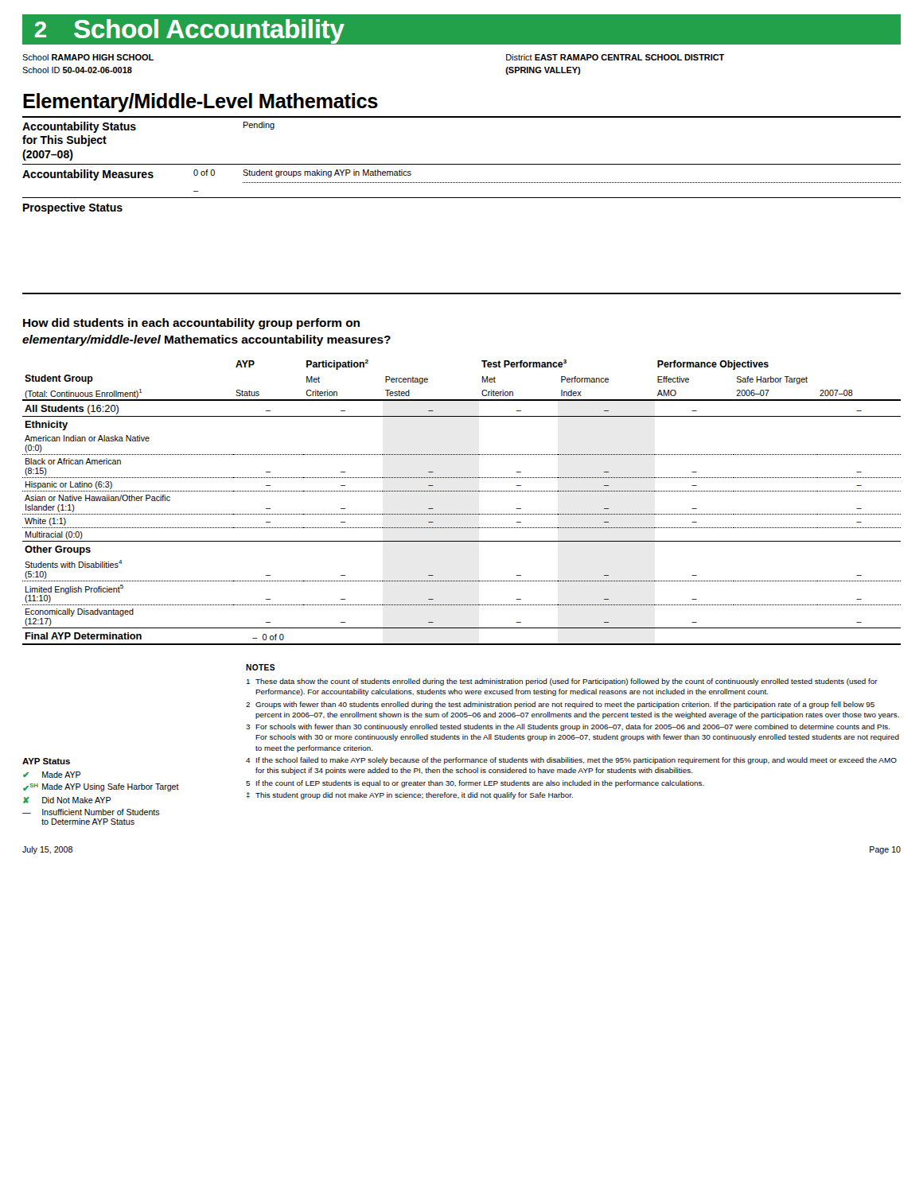2
School Accountability
School RAMAPO HIGH SCHOOL
School ID 50-04-02-06-0018
District EAST RAMAPO CENTRAL SCHOOL DISTRICT
(SPRING VALLEY)
Elementary/Middle-Level Mathematics
| Accountability Status for This Subject (2007–08) | | Pending |
| Accountability Measures | 0 of 0 | Student groups making AYP in Mathematics |
| | – | |
| Prospective Status | | |
How did students in each accountability group perform on
elementary/middle-level Mathematics accountability measures?
| | AYP | Participation 2 | Test Performance 3 | Performance Objectives |
| Student Group | | Met | Percentage | Met | Performance | Effective | Safe Harbor Target |
| (Total: Continuous Enrollment) 1 | Status | Criterion | Tested | Criterion | Index | AMO | 2006–07 | 2007–08 |
| All Students (16:20) | – | – | – | – | – | – | | – |
| Ethnicity | | | | | | | | |
| American Indian or Alaska Native (0:0) | | | | | | | | |
| Black or African American (8:15) | – | – | – | – | – | – | | – |
| Hispanic or Latino (6:3) | – | – | – | – | – | – | | – |
| Asian or Native Hawaiian/Other Pacific Islander (1:1) | – | – | – | – | – | – | | – |
| White (1:1) | – | – | – | – | – | – | | – |
| Multiracial (0:0) | | | | | | | | |
| Other Groups | | | | | | | | |
| Students with Disabilities 4 (5:10) | – | – | – | – | – | – | | – |
| Limited English Proficient 5 (11:10) | – | – | – | – | – | – | | – |
| Economically Disadvantaged (12:17) | – | – | – | – | – | – | | – |
| Final AYP Determination | – 0 of 0 | | | | | | | |
AYP Status
| ✔ | Made AYP |
| ✔ SH | Made AYP Using Safe Harbor Target |
| ✘ | Did Not Make AYP |
| — | Insufficient Number of Students to Determine AYP Status |
NOTES
1 These data show the count of students enrolled during the test administration period (used for Participation) followed by the count of continuously enrolled tested students (used for Performance). For accountability calculations, students who were excused from testing for medical reasons are not included in the enrollment count.
2 Groups with fewer than 40 students enrolled during the test administration period are not required to meet the participation criterion. If the participation rate of a group fell below 95 percent in 2006–07, the enrollment shown is the sum of 2005–06 and 2006–07 enrollments and the percent tested is the weighted average of the participation rates over those two years.
3 For schools with fewer than 30 continuously enrolled tested students in the All Students group in 2006–07, data for 2005–06 and 2006–07 were combined to determine counts and PIs. For schools with 30 or more continuously enrolled students in the All Students group in 2006–07, student groups with fewer than 30 continuously enrolled tested students are not required to meet the performance criterion.
4 If the school failed to make AYP solely because of the performance of students with disabilities, met the 95% participation requirement for this group, and would meet or exceed the AMO for this subject if 34 points were added to the PI, then the school is considered to have made AYP for students with disabilities.
5 If the count of LEP students is equal to or greater than 30, former LEP students are also included in the performance calculations.
‡This student group did not make AYP in science; therefore, it did not qualify for Safe Harbor.
July 15, 2008
Page 10